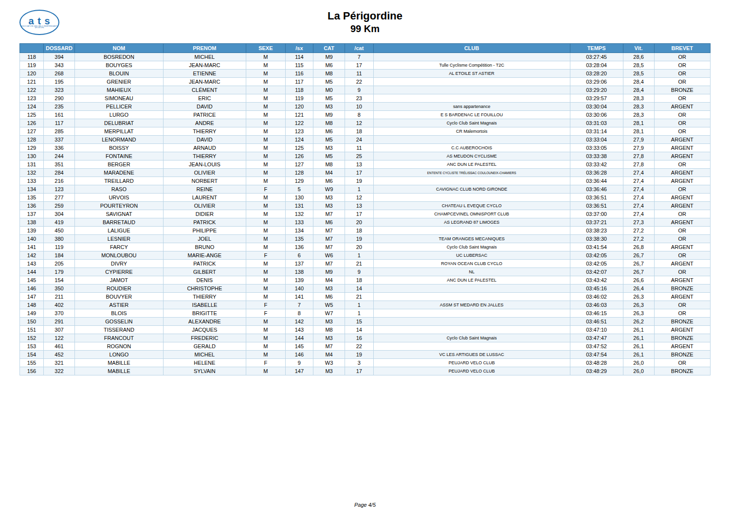a t s ASSOCIATION DES VÉLO INDÉPENDANTS SPORTIFS
La Périgordine
99 Km
| | DOSSARD | NOM | PRENOM | SEXE | /sx | CAT | /cat | CLUB | TEMPS | Vit. | BREVET |
| --- | --- | --- | --- | --- | --- | --- | --- | --- | --- | --- | --- |
| 118 | 394 | BOSREDON | MICHEL | M | 114 | M9 | 7 | | 03:27:45 | 28,6 | OR |
| 119 | 343 | BOUYGES | JEAN-MARC | M | 115 | M6 | 17 | Tulle Cyclisme Compétition - T2C | 03:28:04 | 28,5 | OR |
| 120 | 268 | BLOUIN | ETIENNE | M | 116 | M8 | 11 | AL ETOILE ST ASTIER | 03:28:20 | 28,5 | OR |
| 121 | 195 | GRENIER | JEAN-MARC | M | 117 | M5 | 22 | | 03:29:06 | 28,4 | OR |
| 122 | 323 | MAHIEUX | CLÉMENT | M | 118 | M0 | 9 | | 03:29:20 | 28,4 | BRONZE |
| 123 | 290 | SIMONEAU | ERIC | M | 119 | M5 | 23 | | 03:29:57 | 28,3 | OR |
| 124 | 235 | PELLICER | DAVID | M | 120 | M3 | 10 | sans appartenance | 03:30:04 | 28,3 | ARGENT |
| 125 | 161 | LURGO | PATRICE | M | 121 | M9 | 8 | E S BARDENAC LE FOUILLOU | 03:30:06 | 28,3 | OR |
| 126 | 117 | DELUBRIAT | ANDRE | M | 122 | M8 | 12 | Cyclo Club Saint Magnais | 03:31:03 | 28,1 | OR |
| 127 | 285 | MERPILLAT | THIERRY | M | 123 | M6 | 18 | CR Malemortois | 03:31:14 | 28,1 | OR |
| 128 | 337 | LENORMAND | DAVID | M | 124 | M5 | 24 | | 03:33:04 | 27,9 | ARGENT |
| 129 | 336 | BOISSY | ARNAUD | M | 125 | M3 | 11 | C.C AUBEROCHOIS | 03:33:05 | 27,9 | ARGENT |
| 130 | 244 | FONTAINE | THIERRY | M | 126 | M5 | 25 | AS MEUDON CYCLISME | 03:33:38 | 27,8 | ARGENT |
| 131 | 351 | BERGER | JEAN-LOUIS | M | 127 | M8 | 13 | ANC DUN LE PALESTEL | 03:33:42 | 27,8 | OR |
| 132 | 284 | MARADENE | OLIVIER | M | 128 | M4 | 17 | ENTENTE CYCLISTE TRÉLISSAC COULOUNEIX-CHAMIERS | 03:36:28 | 27,4 | ARGENT |
| 133 | 216 | TREILLARD | NORBERT | M | 129 | M6 | 19 | | 03:36:44 | 27,4 | ARGENT |
| 134 | 123 | RASO | REINE | F | 5 | W9 | 1 | CAVIGNAC CLUB NORD GIRONDE | 03:36:46 | 27,4 | OR |
| 135 | 277 | URVOIS | LAURENT | M | 130 | M3 | 12 | | 03:36:51 | 27,4 | ARGENT |
| 136 | 259 | POURTEYRON | OLIVIER | M | 131 | M3 | 13 | CHATEAU L EVEQUE CYCLO | 03:36:51 | 27,4 | ARGENT |
| 137 | 304 | SAVIGNAT | DIDIER | M | 132 | M7 | 17 | CHAMPCEVINEL OMNISPORT CLUB | 03:37:00 | 27,4 | OR |
| 138 | 419 | BARRETAUD | PATRICK | M | 133 | M6 | 20 | AS LEGRAND 87 LIMOGES | 03:37:21 | 27,3 | ARGENT |
| 139 | 450 | LALIGUE | PHILIPPE | M | 134 | M7 | 18 | | 03:38:23 | 27,2 | OR |
| 140 | 380 | LESNIER | JOEL | M | 135 | M7 | 19 | TEAM ORANGES MECANIQUES | 03:38:30 | 27,2 | OR |
| 141 | 119 | FARCY | BRUNO | M | 136 | M7 | 20 | Cyclo Club Saint Magnais | 03:41:54 | 26,8 | ARGENT |
| 142 | 184 | MONLOUBOU | MARIE-ANGE | F | 6 | W6 | 1 | UC LUBERSAC | 03:42:05 | 26,7 | OR |
| 143 | 205 | DIVRY | PATRICK | M | 137 | M7 | 21 | ROYAN OCEAN CLUB CYCLO | 03:42:05 | 26,7 | ARGENT |
| 144 | 179 | CYPIERRE | GILBERT | M | 138 | M9 | 9 | NL | 03:42:07 | 26,7 | OR |
| 145 | 154 | JAMOT | DENIS | M | 139 | M4 | 18 | ANC DUN LE PALESTEL | 03:43:42 | 26,6 | ARGENT |
| 146 | 350 | ROUDIER | CHRISTOPHE | M | 140 | M3 | 14 | | 03:45:16 | 26,4 | BRONZE |
| 147 | 211 | BOUVYER | THIERRY | M | 141 | M6 | 21 | | 03:46:02 | 26,3 | ARGENT |
| 148 | 402 | ASTIER | ISABELLE | F | 7 | W5 | 1 | ASSM ST MEDARD EN JALLES | 03:46:03 | 26,3 | OR |
| 149 | 370 | BLOIS | BRIGITTE | F | 8 | W7 | 1 | | 03:46:15 | 26,3 | OR |
| 150 | 291 | GOSSELIN | ALEXANDRE | M | 142 | M3 | 15 | | 03:46:51 | 26,2 | BRONZE |
| 151 | 307 | TISSERAND | JACQUES | M | 143 | M8 | 14 | | 03:47:10 | 26,1 | ARGENT |
| 152 | 122 | FRANCOUT | FREDERIC | M | 144 | M3 | 16 | Cyclo Club Saint Magnais | 03:47:47 | 26,1 | BRONZE |
| 153 | 461 | ROGNON | GERALD | M | 145 | M7 | 22 | | 03:47:52 | 26,1 | ARGENT |
| 154 | 452 | LONGO | MICHEL | M | 146 | M4 | 19 | VC LES ARTIGUES DE LUSSAC | 03:47:54 | 26,1 | BRONZE |
| 155 | 321 | MABILLE | HELENE | F | 9 | W3 | 3 | PEUJARD VELO CLUB | 03:48:28 | 26,0 | OR |
| 156 | 322 | MABILLE | SYLVAIN | M | 147 | M3 | 17 | PEUJARD VELO CLUB | 03:48:29 | 26,0 | BRONZE |
Page 4/5